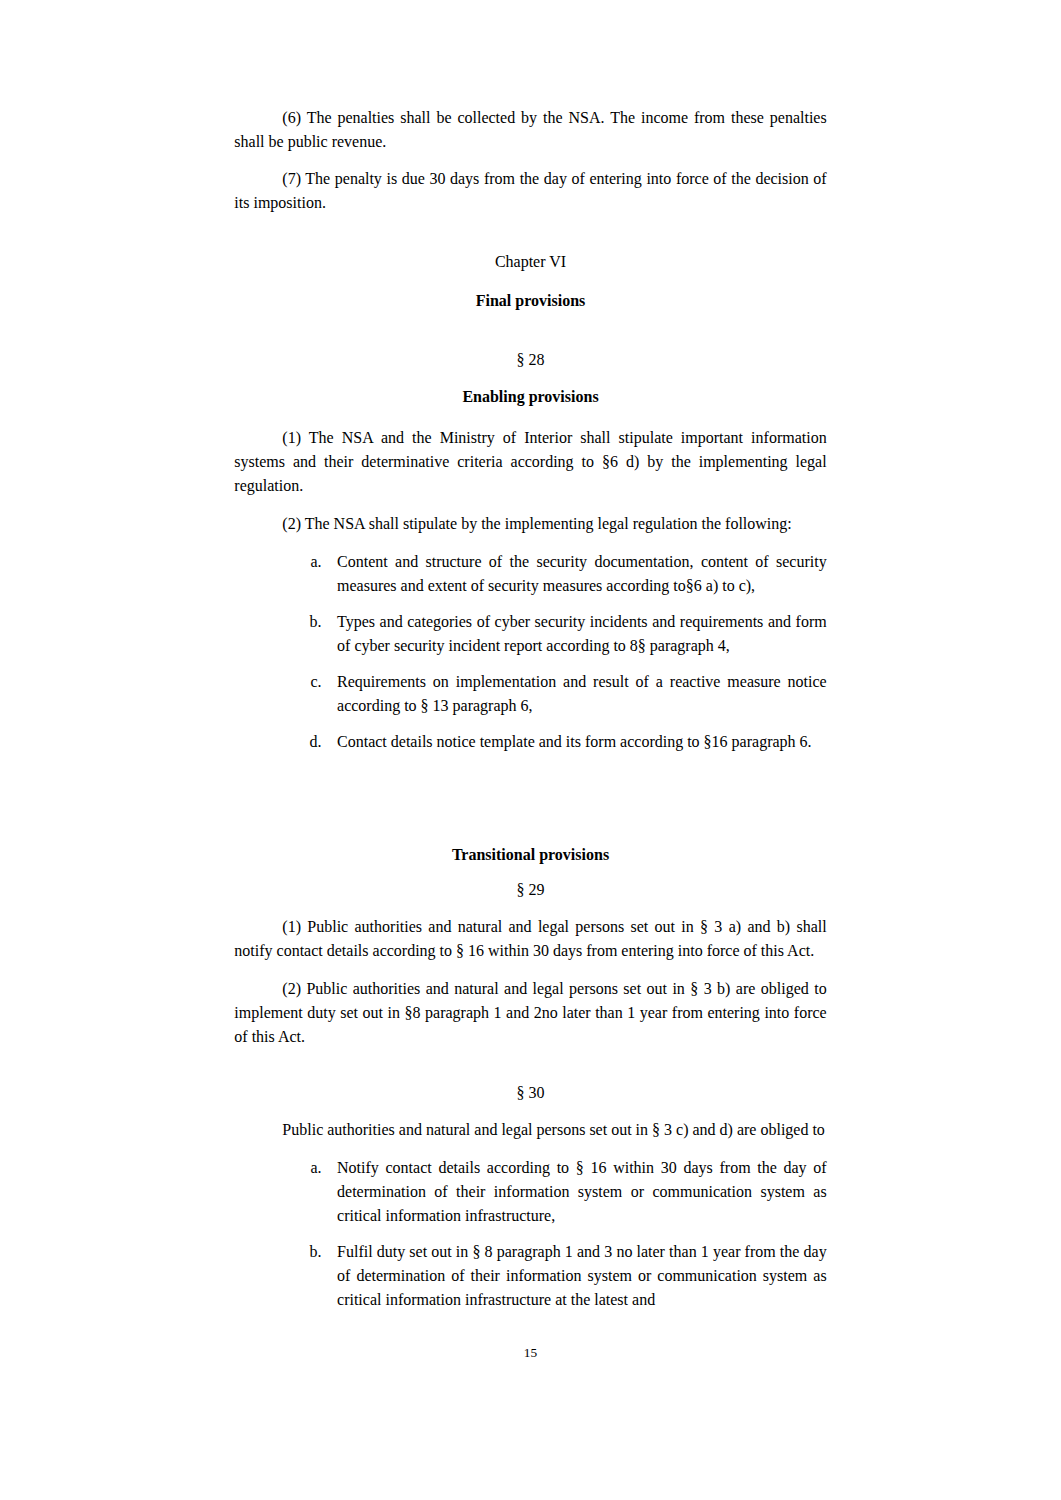(6) The penalties shall be collected by the NSA. The income from these penalties shall be public revenue.
(7) The penalty is due 30 days from the day of entering into force of the decision of its imposition.
Chapter VI
Final provisions
§ 28
Enabling provisions
(1) The NSA and the Ministry of Interior shall stipulate important information systems and their determinative criteria according to §6 d) by the implementing legal regulation.
(2) The NSA shall stipulate by the implementing legal regulation the following:
Content and structure of the security documentation, content of security measures and extent of security measures according to§6 a) to c),
Types and categories of cyber security incidents and requirements and form of cyber security incident report according to 8§ paragraph 4,
Requirements on implementation and result of a reactive measure notice according to § 13 paragraph 6,
Contact details notice template and its form according to §16 paragraph 6.
Transitional provisions
§ 29
(1) Public authorities and natural and legal persons set out in § 3 a) and b) shall notify contact details according to § 16 within 30 days from entering into force of this Act.
(2) Public authorities and natural and legal persons set out in § 3 b) are obliged to implement duty set out in §8 paragraph 1 and 2no later than 1 year from entering into force of this Act.
§ 30
Public authorities and natural and legal persons set out in § 3 c) and d) are obliged to
Notify contact details according to § 16 within 30 days from the day of determination of their information system or communication system as critical information infrastructure,
Fulfil duty set out in § 8 paragraph 1 and 3 no later than 1 year from the day of determination of their information system or communication system as critical information infrastructure at the latest and
15